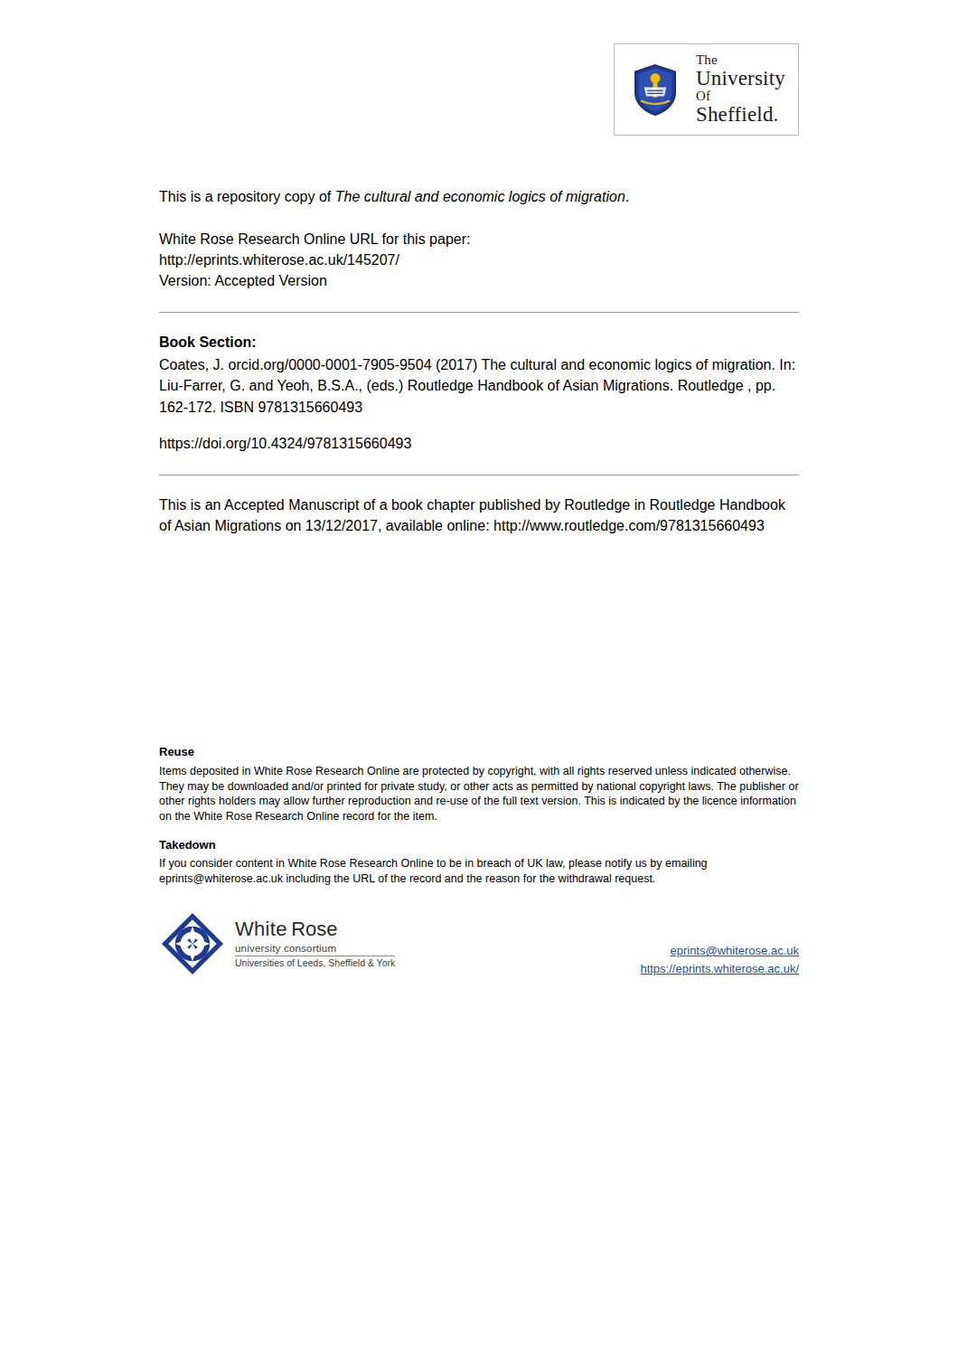The University Of Sheffield.
This is a repository copy of The cultural and economic logics of migration.
White Rose Research Online URL for this paper:
http://eprints.whiterose.ac.uk/145207/
Version: Accepted Version
Book Section:
Coates, J. orcid.org/0000-0001-7905-9504 (2017) The cultural and economic logics of migration. In: Liu-Farrer, G. and Yeoh, B.S.A., (eds.) Routledge Handbook of Asian Migrations. Routledge , pp. 162-172. ISBN 9781315660493
https://doi.org/10.4324/9781315660493
This is an Accepted Manuscript of a book chapter published by Routledge in Routledge Handbook of Asian Migrations on 13/12/2017, available online: http://www.routledge.com/9781315660493
Reuse
Items deposited in White Rose Research Online are protected by copyright, with all rights reserved unless indicated otherwise. They may be downloaded and/or printed for private study, or other acts as permitted by national copyright laws. The publisher or other rights holders may allow further reproduction and re-use of the full text version. This is indicated by the licence information on the White Rose Research Online record for the item.
Takedown
If you consider content in White Rose Research Online to be in breach of UK law, please notify us by emailing eprints@whiterose.ac.uk including the URL of the record and the reason for the withdrawal request.
White Rose university consortium Universities of Leeds, Sheffield & York
eprints@whiterose.ac.uk
https://eprints.whiterose.ac.uk/